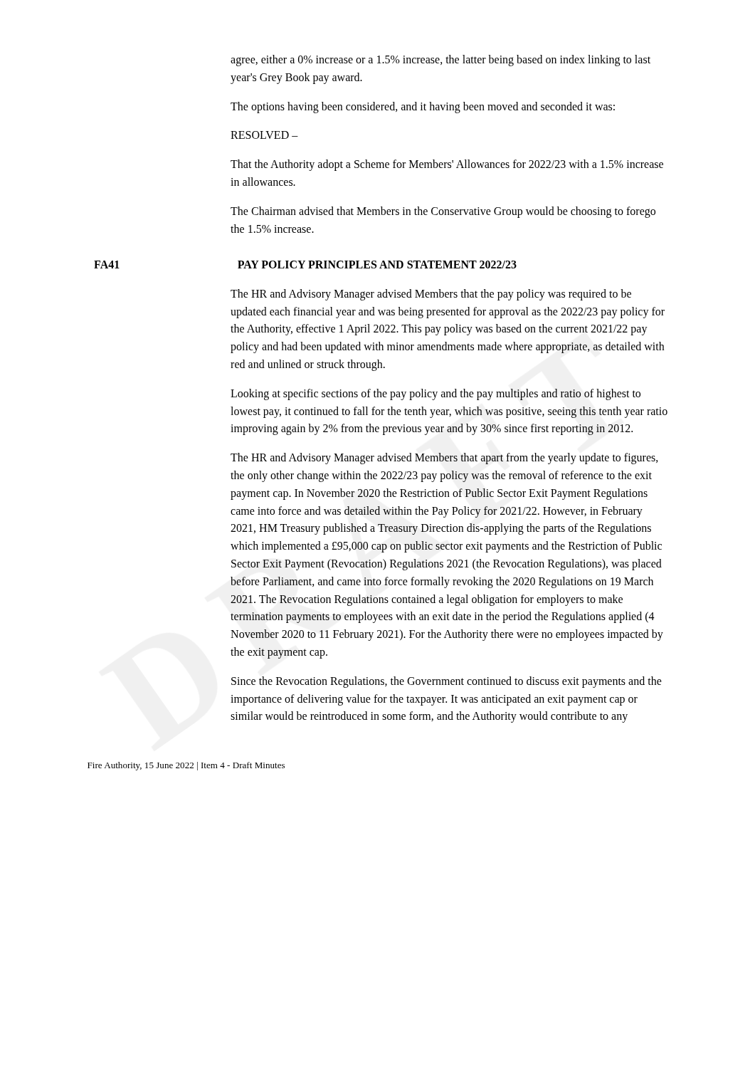DRAFT
agree, either a 0% increase or a 1.5% increase, the latter being based on index linking to last year's Grey Book pay award.
The options having been considered, and it having been moved and seconded it was:
RESOLVED –
That the Authority adopt a Scheme for Members' Allowances for 2022/23 with a 1.5% increase in allowances.
The Chairman advised that Members in the Conservative Group would be choosing to forego the 1.5% increase.
FA41
PAY POLICY PRINCIPLES AND STATEMENT 2022/23
The HR and Advisory Manager advised Members that the pay policy was required to be updated each financial year and was being presented for approval as the 2022/23 pay policy for the Authority, effective 1 April 2022. This pay policy was based on the current 2021/22 pay policy and had been updated with minor amendments made where appropriate, as detailed with red and unlined or struck through.
Looking at specific sections of the pay policy and the pay multiples and ratio of highest to lowest pay, it continued to fall for the tenth year, which was positive, seeing this tenth year ratio improving again by 2% from the previous year and by 30% since first reporting in 2012.
The HR and Advisory Manager advised Members that apart from the yearly update to figures, the only other change within the 2022/23 pay policy was the removal of reference to the exit payment cap. In November 2020 the Restriction of Public Sector Exit Payment Regulations came into force and was detailed within the Pay Policy for 2021/22. However, in February 2021, HM Treasury published a Treasury Direction dis-applying the parts of the Regulations which implemented a £95,000 cap on public sector exit payments and the Restriction of Public Sector Exit Payment (Revocation) Regulations 2021 (the Revocation Regulations), was placed before Parliament, and came into force formally revoking the 2020 Regulations on 19 March 2021. The Revocation Regulations contained a legal obligation for employers to make termination payments to employees with an exit date in the period the Regulations applied (4 November 2020 to 11 February 2021). For the Authority there were no employees impacted by the exit payment cap.
Since the Revocation Regulations, the Government continued to discuss exit payments and the importance of delivering value for the taxpayer. It was anticipated an exit payment cap or similar would be reintroduced in some form, and the Authority would contribute to any
Fire Authority, 15 June 2022 | Item 4 - Draft Minutes